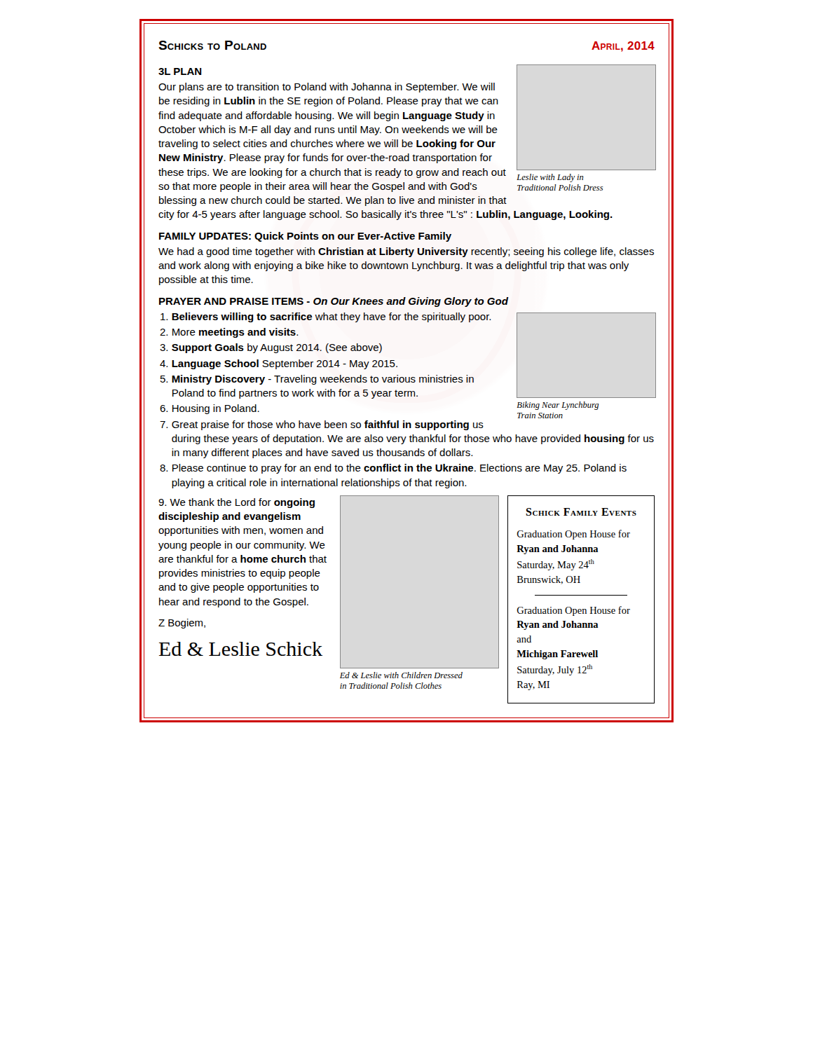Schicks to Poland April, 2014
Leslie with Lady in
Traditional Polish Dress
3L PLAN
Our plans are to transition to Poland with Johanna in September. We will be residing in Lublin in the SE region of Poland. Please pray that we can find adequate and affordable housing. We will begin Language Study in October which is M-F all day and runs until May. On weekends we will be traveling to select cities and churches where we will be Looking for Our New Ministry. Please pray for funds for over-the-road transportation for these trips. We are looking for a church that is ready to grow and reach out so that more people in their area will hear the Gospel and with God's blessing a new church could be started. We plan to live and minister in that city for 4-5 years after language school. So basically it's three "L's" : Lublin, Language, Looking.
FAMILY UPDATES: Quick Points on our Ever-Active Family
We had a good time together with Christian at Liberty University recently; seeing his college life, classes and work along with enjoying a bike hike to downtown Lynchburg. It was a delightful trip that was only possible at this time.
PRAYER AND PRAISE ITEMS - On Our Knees and Giving Glory to God
Biking Near Lynchburg
Train Station
Believers willing to sacrifice what they have for the spiritually poor.
More meetings and visits.
Support Goals by August 2014. (See above)
Language School September 2014 - May 2015.
Ministry Discovery - Traveling weekends to various ministries in Poland to find partners to work with for a 5 year term.
Housing in Poland.
Great praise for those who have been so faithful in supporting us during these years of deputation. We are also very thankful for those who have provided housing for us in many different places and have saved us thousands of dollars.
Please continue to pray for an end to the conflict in the Ukraine. Elections are May 25. Poland is playing a critical role in international relationships of that region.
9. We thank the Lord for ongoing discipleship and evangelism opportunities with men, women and young people in our community. We are thankful for a home church that provides ministries to equip people and to give people opportunities to hear and respond to the Gospel.
Z Bogiem,
Ed & Leslie Schick
Ed & Leslie with Children Dressed
in Traditional Polish Clothes
Schick Family Events
Graduation Open House for
Ryan and Johanna
Saturday, May 24th
Brunswick, OH
Graduation Open House for
Ryan and Johanna
and
Michigan Farewell
Saturday, July 12th
Ray, MI